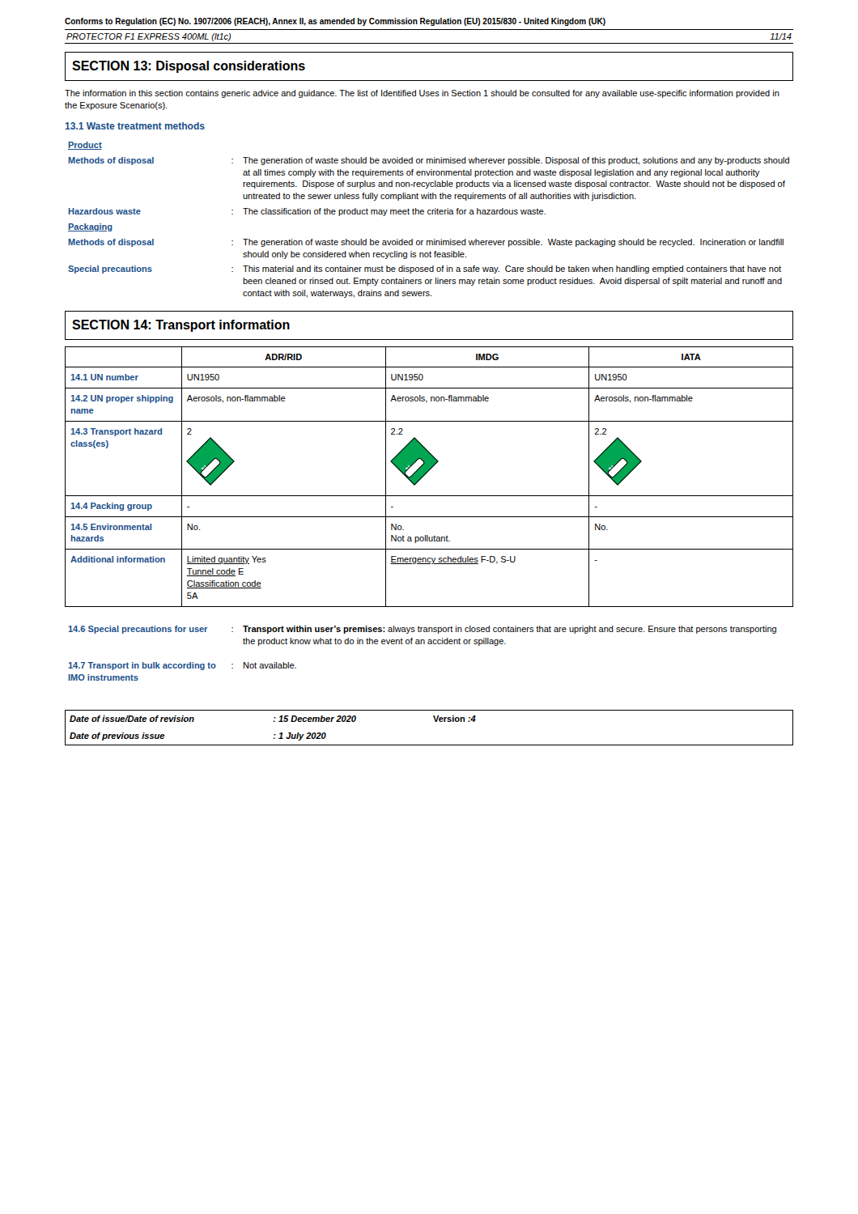Conforms to Regulation (EC) No. 1907/2006 (REACH), Annex II, as amended by Commission Regulation (EU) 2015/830 - United Kingdom (UK)
PROTECTOR F1 EXPRESS 400ML (lt1c) 11/14
SECTION 13: Disposal considerations
The information in this section contains generic advice and guidance. The list of Identified Uses in Section 1 should be consulted for any available use-specific information provided in the Exposure Scenario(s).
13.1 Waste treatment methods
| Product |
| Methods of disposal | : | The generation of waste should be avoided or minimised wherever possible. Disposal of this product, solutions and any by-products should at all times comply with the requirements of environmental protection and waste disposal legislation and any regional local authority requirements. Dispose of surplus and non-recyclable products via a licensed waste disposal contractor. Waste should not be disposed of untreated to the sewer unless fully compliant with the requirements of all authorities with jurisdiction. |
| Hazardous waste | : | The classification of the product may meet the criteria for a hazardous waste. |
| Packaging |
| Methods of disposal | : | The generation of waste should be avoided or minimised wherever possible. Waste packaging should be recycled. Incineration or landfill should only be considered when recycling is not feasible. |
| Special precautions | : | This material and its container must be disposed of in a safe way. Care should be taken when handling emptied containers that have not been cleaned or rinsed out. Empty containers or liners may retain some product residues. Avoid dispersal of spilt material and runoff and contact with soil, waterways, drains and sewers. |
SECTION 14: Transport information
| | ADR/RID | IMDG | IATA |
| --- | --- | --- | --- |
| 14.1 UN number | UN1950 | UN1950 | UN1950 |
| 14.2 UN proper shipping name | Aerosols, non-flammable | Aerosols, non-flammable | Aerosols, non-flammable |
| 14.3 Transport hazard class(es) | 2 2 | 2.2 2 | 2.2 2 |
| 14.4 Packing group | - | - | - |
| 14.5 Environmental hazards | No. | No. Not a pollutant. | No. |
| Additional information | Limited quantity Yes Tunnel code E Classification code 5A | Emergency schedules F-D, S-U | - |
| 14.6 Special precautions for user | : | Transport within user’s premises: always transport in closed containers that are upright and secure. Ensure that persons transporting the product know what to do in the event of an accident or spillage. |
| 14.7 Transport in bulk according to IMO instruments | : | Not available. |
| Date of issue/Date of revision | : 15 December 2020 | Version :4 | |
| Date of previous issue | : 1 July 2020 | | |